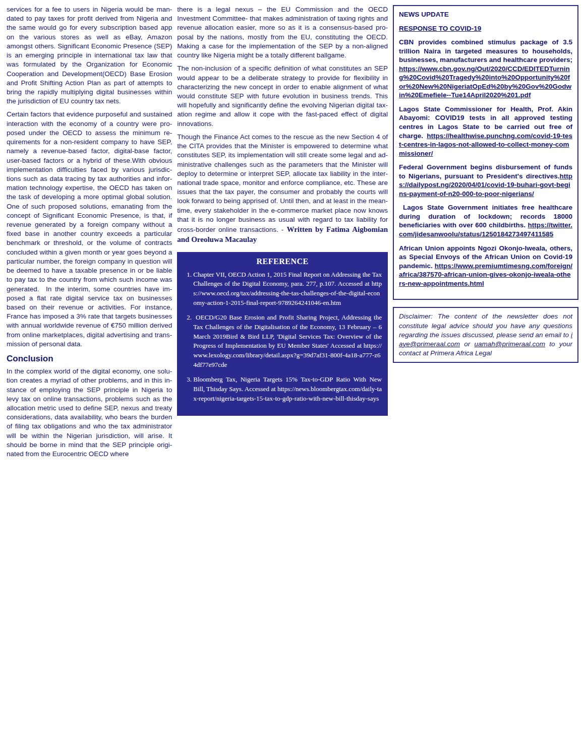services for a fee to users in Nigeria would be mandated to pay taxes for profit derived from Nigeria and the same would go for every subscription based app on the various stores as well as eBay, Amazon amongst others. Significant Economic Presence (SEP) is an emerging principle in international tax law that was formulated by the Organization for Economic Cooperation and Development(OECD) Base Erosion and Profit Shifting Action Plan as part of attempts to bring the rapidly multiplying digital businesses within the jurisdiction of EU country tax nets.
Certain factors that evidence purposeful and sustained interaction with the economy of a country were proposed under the OECD to assess the minimum requirements for a non-resident company to have SEP, namely a revenue-based factor, digital-base factor, user-based factors or a hybrid of these.With obvious implementation difficulties faced by various jurisdictions such as data tracing by tax authorities and information technology expertise, the OECD has taken on the task of developing a more optimal global solution. One of such proposed solutions, emanating from the concept of Significant Economic Presence, is that, if revenue generated by a foreign company without a fixed base in another country exceeds a particular benchmark or threshold, or the volume of contracts concluded within a given month or year goes beyond a particular number, the foreign company in question will be deemed to have a taxable presence in or be liable to pay tax to the country from which such income was generated. In the interim, some countries have imposed a flat rate digital service tax on businesses based on their revenue or activities. For instance, France has imposed a 3% rate that targets businesses with annual worldwide revenue of €750 million derived from online marketplaces, digital advertising and transmission of personal data.
Conclusion
In the complex world of the digital economy, one solution creates a myriad of other problems, and in this instance of employing the SEP principle in Nigeria to levy tax on online transactions, problems such as the allocation metric used to define SEP, nexus and treaty considerations, data availability, who bears the burden of filing tax obligations and who the tax administrator will be within the Nigerian jurisdiction, will arise. It should be borne in mind that the SEP principle originated from the Eurocentric OECD where
there is a legal nexus – the EU Commission and the OECD Investment Committee- that makes administration of taxing rights and revenue allocation easier, more so as it is a consensus-based proposal by the nations, mostly from the EU, constituting the OECD. Making a case for the implementation of the SEP by a non-aligned country like Nigeria might be a totally different ballgame.
The non-inclusion of a specific definition of what constitutes an SEP would appear to be a deliberate strategy to provide for flexibility in characterizing the new concept in order to enable alignment of what would constitute SEP with future evolution in business trends. This will hopefully and significantly define the evolving Nigerian digital taxation regime and allow it cope with the fast-paced effect of digital innovations.
Though the Finance Act comes to the rescue as the new Section 4 of the CITA provides that the Minister is empowered to determine what constitutes SEP, its implementation will still create some legal and administrative challenges such as the parameters that the Minister will deploy to determine or interpret SEP, allocate tax liability in the international trade space, monitor and enforce compliance, etc. These are issues that the tax payer, the consumer and probably the courts will look forward to being apprised of. Until then, and at least in the meantime, every stakeholder in the e-commerce market place now knows that it is no longer business as usual with regard to tax liability for cross-border online transactions. - Written by Fatima Aigbomian and Oreoluwa Macaulay
REFERENCE
Chapter VII, OECD Action 1, 2015 Final Report on Addressing the Tax Challenges of the Digital Economy, para. 277, p.107. Accessed at https://www.oecd.org/tax/addressing-the-tas-challenges-of-the-digital-economy-action-1-2015-final-report-9789264241046-en.htm
OECD/G20 Base Erosion and Profit Sharing Project, Addressing the Tax Challenges of the Digitalisation of the Economy, 13 February – 6 March 2019Bird & Bird LLP, 'Digital Services Tax: Overview of the Progress of Implementation by EU Member States' Accessed at https://www.lexology.com/library/detail.aspx?g=39d7af31-800f-4a18-a777-z64df77e97cde
Bloomberg Tax, Nigeria Targets 15% Tax-to-GDP Ratio With New Bill, Thisday Says. Accessed at https://news.bloombergtax.com/daily-tax-report/nigeria-targets-15-tax-to-gdp-ratio-with-new-bill-thisday-says
NEWS UPDATE
RESPONSE TO COVID-19
CBN provides combined stimulus package of 3.5 trillion Naira in targeted measures to households, businesses, manufacturers and healthcare providers; https://www.cbn.gov.ng/Out/2020/CCD/EDITEDTurning%20Covid%20Tragedy%20into%20Opportunity%20for%20New%20NigeriatOpEd%20by%20Gov%20Godwin%20Emefiele--Tue14April2020%201.pdf
Lagos State Commissioner for Health, Prof. Akin Abayomi: COVID19 tests in all approved testing centres in Lagos State to be carried out free of charge. https://healthwise.punchng.com/covid-19-test-centres-in-lagos-not-allowed-to-collect-money-commissioner/
Federal Government begins disbursement of funds to Nigerians, pursuant to President's directives.https://dailypost.ng/2020/04/01/covid-19-buhari-govt-begins-payment-of-n20-000-to-poor-nigerians/
Lagos State Government initiates free healthcare during duration of lockdown; records 18000 beneficiaries with over 600 childbirths. https://twitter.com/jidesanwoolu/status/1250184273497411585
African Union appoints Ngozi Okonjo-Iweala, others, as Special Envoys of the African Union on Covid-19 pandemic. https://www.premiumtimesng.com/foreign/africa/387570-african-union-gives-okonjo-iweala-others-new-appointments.html
Disclaimer: The content of the newsletter does not constitute legal advice should you have any questions regarding the issues discussed, please send an email to iaye@primeraal.com or uamah@primeraal.com to your contact at Primera Africa Legal